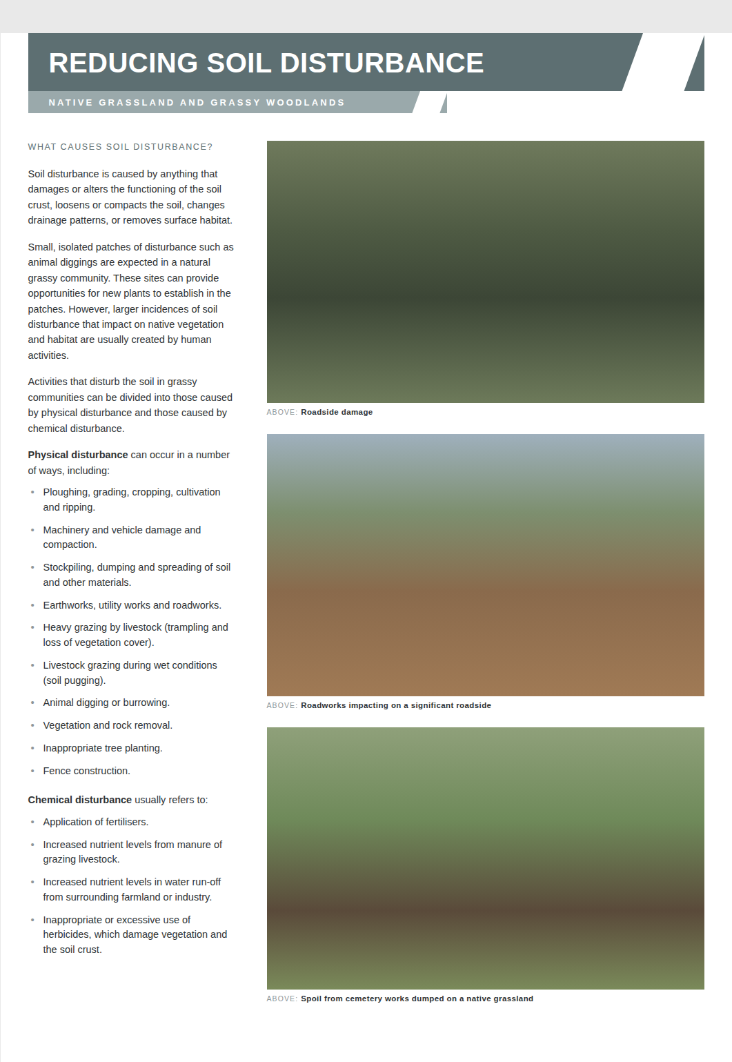REDUCING SOIL DISTURBANCE
Native Grassland and Grassy Woodlands
What causes soil disturbance?
Soil disturbance is caused by anything that damages or alters the functioning of the soil crust, loosens or compacts the soil, changes drainage patterns, or removes surface habitat.
Small, isolated patches of disturbance such as animal diggings are expected in a natural grassy community. These sites can provide opportunities for new plants to establish in the patches. However, larger incidences of soil disturbance that impact on native vegetation and habitat are usually created by human activities.
Activities that disturb the soil in grassy communities can be divided into those caused by physical disturbance and those caused by chemical disturbance.
Physical disturbance can occur in a number of ways, including:
Ploughing, grading, cropping, cultivation and ripping.
Machinery and vehicle damage and compaction.
Stockpiling, dumping and spreading of soil and other materials.
Earthworks, utility works and roadworks.
Heavy grazing by livestock (trampling and loss of vegetation cover).
Livestock grazing during wet conditions (soil pugging).
Animal digging or burrowing.
Vegetation and rock removal.
Inappropriate tree planting.
Fence construction.
Chemical disturbance usually refers to:
Application of fertilisers.
Increased nutrient levels from manure of grazing livestock.
Increased nutrient levels in water run-off from surrounding farmland or industry.
Inappropriate or excessive use of herbicides, which damage vegetation and the soil crust.
Above: Roadside damage
Above: Roadworks impacting on a significant roadside
Above: Spoil from cemetery works dumped on a native grassland